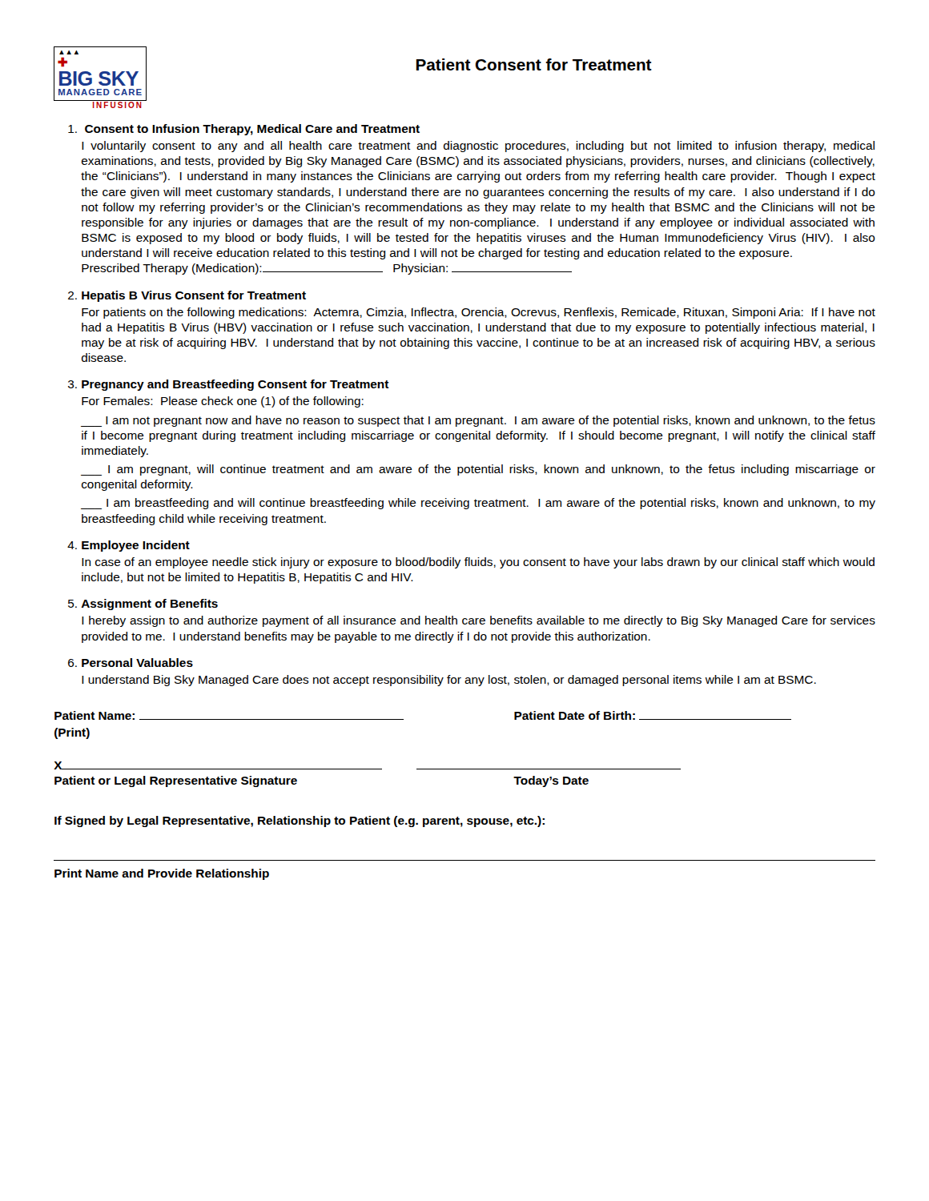▲▲▲
✚
BIG SKY
MANAGED CARE
INFUSION
Patient Consent for Treatment
Consent to Infusion Therapy, Medical Care and Treatment
I voluntarily consent to any and all health care treatment and diagnostic procedures, including but not limited to infusion therapy, medical examinations, and tests, provided by Big Sky Managed Care (BSMC) and its associated physicians, providers, nurses, and clinicians (collectively, the “Clinicians”). I understand in many instances the Clinicians are carrying out orders from my referring health care provider. Though I expect the care given will meet customary standards, I understand there are no guarantees concerning the results of my care. I also understand if I do not follow my referring provider’s or the Clinician’s recommendations as they may relate to my health that BSMC and the Clinicians will not be responsible for any injuries or damages that are the result of my non-compliance. I understand if any employee or individual associated with BSMC is exposed to my blood or body fluids, I will be tested for the hepatitis viruses and the Human Immunodeficiency Virus (HIV). I also understand I will receive education related to this testing and I will not be charged for testing and education related to the exposure.
Prescribed Therapy (Medication): Physician:
Hepatis B Virus Consent for Treatment
For patients on the following medications: Actemra, Cimzia, Inflectra, Orencia, Ocrevus, Renflexis, Remicade, Rituxan, Simponi Aria: If I have not had a Hepatitis B Virus (HBV) vaccination or I refuse such vaccination, I understand that due to my exposure to potentially infectious material, I may be at risk of acquiring HBV. I understand that by not obtaining this vaccine, I continue to be at an increased risk of acquiring HBV, a serious disease.
Pregnancy and Breastfeeding Consent for Treatment
For Females: Please check one (1) of the following:
___ I am not pregnant now and have no reason to suspect that I am pregnant. I am aware of the potential risks, known and unknown, to the fetus if I become pregnant during treatment including miscarriage or congenital deformity. If I should become pregnant, I will notify the clinical staff immediately.
___ I am pregnant, will continue treatment and am aware of the potential risks, known and unknown, to the fetus including miscarriage or congenital deformity.
___ I am breastfeeding and will continue breastfeeding while receiving treatment. I am aware of the potential risks, known and unknown, to my breastfeeding child while receiving treatment.
Employee Incident
In case of an employee needle stick injury or exposure to blood/bodily fluids, you consent to have your labs drawn by our clinical staff which would include, but not be limited to Hepatitis B, Hepatitis C and HIV.
Assignment of Benefits
I hereby assign to and authorize payment of all insurance and health care benefits available to me directly to Big Sky Managed Care for services provided to me. I understand benefits may be payable to me directly if I do not provide this authorization.
Personal Valuables
I understand Big Sky Managed Care does not accept responsibility for any lost, stolen, or damaged personal items while I am at BSMC.
Patient Name:
Patient Date of Birth:
(Print)
X
Patient or Legal Representative Signature
Today’s Date
If Signed by Legal Representative, Relationship to Patient (e.g. parent, spouse, etc.):
Print Name and Provide Relationship